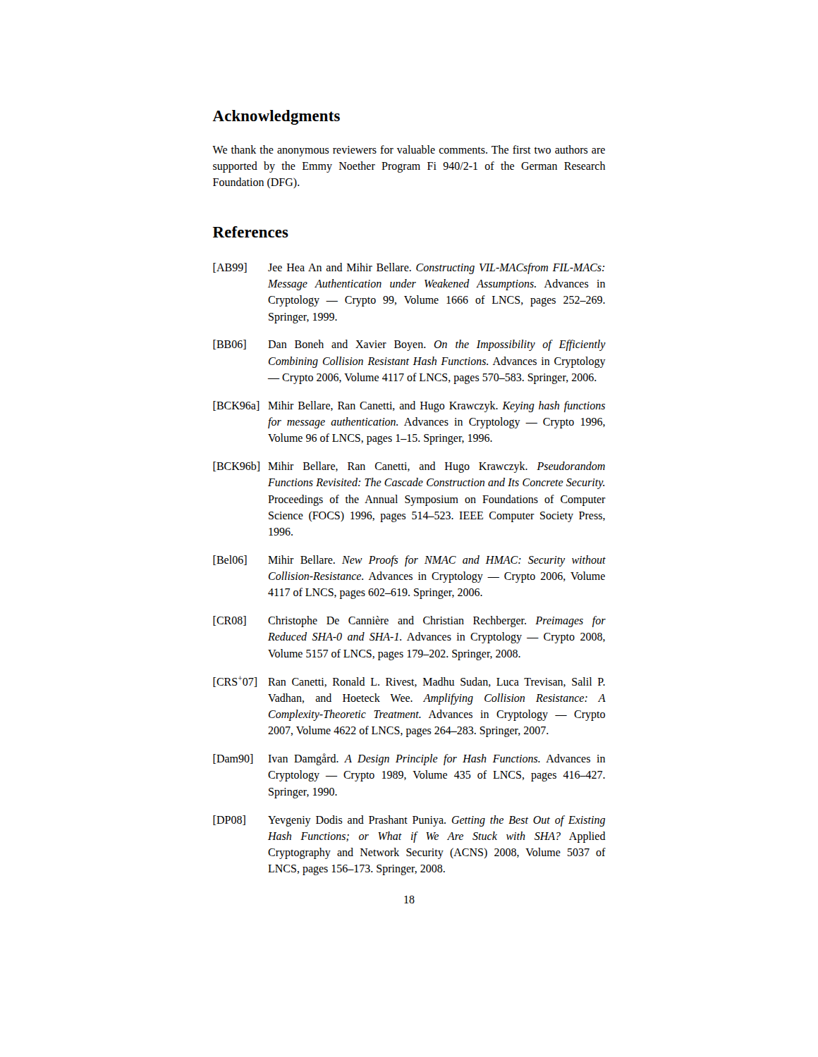Acknowledgments
We thank the anonymous reviewers for valuable comments. The first two authors are supported by the Emmy Noether Program Fi 940/2-1 of the German Research Foundation (DFG).
References
[AB99]
Jee Hea An and Mihir Bellare. Constructing VIL-MACsfrom FIL-MACs: Message Authentication under Weakened Assumptions. Advances in Cryptology — Crypto 99, Volume 1666 of LNCS, pages 252–269. Springer, 1999.
[BB06]
Dan Boneh and Xavier Boyen. On the Impossibility of Efficiently Combining Collision Resistant Hash Functions. Advances in Cryptology — Crypto 2006, Volume 4117 of LNCS, pages 570–583. Springer, 2006.
[BCK96a]
Mihir Bellare, Ran Canetti, and Hugo Krawczyk. Keying hash functions for message authentication. Advances in Cryptology — Crypto 1996, Volume 96 of LNCS, pages 1–15. Springer, 1996.
[BCK96b]
Mihir Bellare, Ran Canetti, and Hugo Krawczyk. Pseudorandom Functions Revisited: The Cascade Construction and Its Concrete Security. Proceedings of the Annual Symposium on Foundations of Computer Science (FOCS) 1996, pages 514–523. IEEE Computer Society Press, 1996.
[Bel06]
Mihir Bellare. New Proofs for NMAC and HMAC: Security without Collision-Resistance. Advances in Cryptology — Crypto 2006, Volume 4117 of LNCS, pages 602–619. Springer, 2006.
[CR08]
Christophe De Cannière and Christian Rechberger. Preimages for Reduced SHA-0 and SHA-1. Advances in Cryptology — Crypto 2008, Volume 5157 of LNCS, pages 179–202. Springer, 2008.
[CRS+07]
Ran Canetti, Ronald L. Rivest, Madhu Sudan, Luca Trevisan, Salil P. Vadhan, and Hoeteck Wee. Amplifying Collision Resistance: A Complexity-Theoretic Treatment. Advances in Cryptology — Crypto 2007, Volume 4622 of LNCS, pages 264–283. Springer, 2007.
[Dam90]
Ivan Damgård. A Design Principle for Hash Functions. Advances in Cryptology — Crypto 1989, Volume 435 of LNCS, pages 416–427. Springer, 1990.
[DP08]
Yevgeniy Dodis and Prashant Puniya. Getting the Best Out of Existing Hash Functions; or What if We Are Stuck with SHA? Applied Cryptography and Network Security (ACNS) 2008, Volume 5037 of LNCS, pages 156–173. Springer, 2008.
18